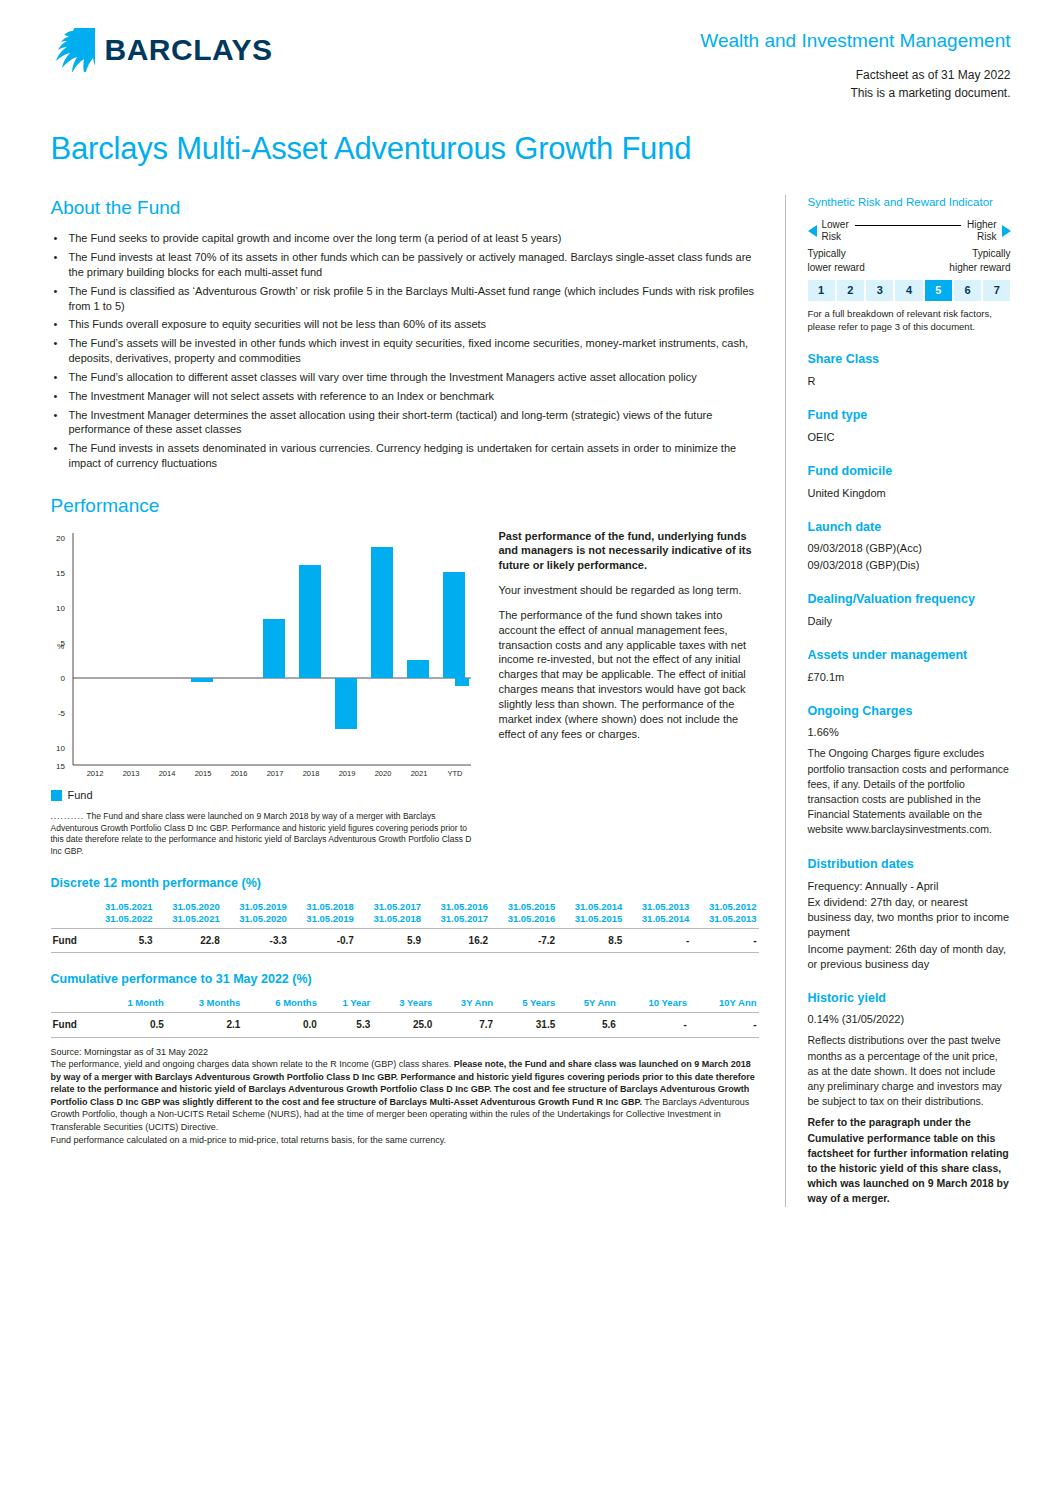BARCLAYS
Wealth and Investment Management
Factsheet as of 31 May 2022
This is a marketing document.
Barclays Multi-Asset Adventurous Growth Fund
About the Fund
The Fund seeks to provide capital growth and income over the long term (a period of at least 5 years)
The Fund invests at least 70% of its assets in other funds which can be passively or actively managed. Barclays single-asset class funds are the primary building blocks for each multi-asset fund
The Fund is classified as ‘Adventurous Growth’ or risk profile 5 in the Barclays Multi-Asset fund range (which includes Funds with risk profiles from 1 to 5)
This Funds overall exposure to equity securities will not be less than 60% of its assets
The Fund’s assets will be invested in other funds which invest in equity securities, fixed income securities, money-market instruments, cash, deposits, derivatives, property and commodities
The Fund’s allocation to different asset classes will vary over time through the Investment Managers active asset allocation policy
The Investment Manager will not select assets with reference to an Index or benchmark
The Investment Manager determines the asset allocation using their short-term (tactical) and long-term (strategic) views of the future performance of these asset classes
The Fund invests in assets denominated in various currencies. Currency hedging is undertaken for certain assets in order to minimize the impact of currency fluctuations
Performance
20 15 10 5 0 -5 10 15 % 2012 2013 2014 2015 2016 2017 2018 2019 2020 2021 YTD
Fund
.......... The Fund and share class were launched on 9 March 2018 by way of a merger with Barclays Adventurous Growth Portfolio Class D Inc GBP. Performance and historic yield figures covering periods prior to this date therefore relate to the performance and historic yield of Barclays Adventurous Growth Portfolio Class D Inc GBP.
Past performance of the fund, underlying funds and managers is not necessarily indicative of its future or likely performance.
Your investment should be regarded as long term.
The performance of the fund shown takes into account the effect of annual management fees, transaction costs and any applicable taxes with net income re-invested, but not the effect of any initial charges that may be applicable. The effect of initial charges means that investors would have got back slightly less than shown. The performance of the market index (where shown) does not include the effect of any fees or charges.
Discrete 12 month performance (%)
| | 31.05.2021 31.05.2022 | 31.05.2020 31.05.2021 | 31.05.2019 31.05.2020 | 31.05.2018 31.05.2019 | 31.05.2017 31.05.2018 | 31.05.2016 31.05.2017 | 31.05.2015 31.05.2016 | 31.05.2014 31.05.2015 | 31.05.2013 31.05.2014 | 31.05.2012 31.05.2013 |
| --- | --- | --- | --- | --- | --- | --- | --- | --- | --- | --- |
| Fund | 5.3 | 22.8 | -3.3 | -0.7 | 5.9 | 16.2 | -7.2 | 8.5 | - | - |
Cumulative performance to 31 May 2022 (%)
| | 1 Month | 3 Months | 6 Months | 1 Year | 3 Years | 3Y Ann | 5 Years | 5Y Ann | 10 Years | 10Y Ann |
| --- | --- | --- | --- | --- | --- | --- | --- | --- | --- | --- |
| Fund | 0.5 | 2.1 | 0.0 | 5.3 | 25.0 | 7.7 | 31.5 | 5.6 | - | - |
Source: Morningstar as of 31 May 2022
The performance, yield and ongoing charges data shown relate to the R Income (GBP) class shares. Please note, the Fund and share class was launched on 9 March 2018 by way of a merger with Barclays Adventurous Growth Portfolio Class D Inc GBP. Performance and historic yield figures covering periods prior to this date therefore relate to the performance and historic yield of Barclays Adventurous Growth Portfolio Class D Inc GBP. The cost and fee structure of Barclays Adventurous Growth Portfolio Class D Inc GBP was slightly different to the cost and fee structure of Barclays Multi-Asset Adventurous Growth Fund R Inc GBP. The Barclays Adventurous Growth Portfolio, though a Non-UCITS Retail Scheme (NURS), had at the time of merger been operating within the rules of the Undertakings for Collective Investment in Transferable Securities (UCITS) Directive.
Fund performance calculated on a mid-price to mid-price, total returns basis, for the same currency.
Synthetic Risk and Reward Indicator
Lower
Risk
Higher
Risk
Typically
lower reward
Typically
higher reward
1
2
3
4
5
6
7
For a full breakdown of relevant risk factors, please refer to page 3 of this document.
Share Class
R
Fund type
OEIC
Fund domicile
United Kingdom
Launch date
09/03/2018 (GBP)(Acc)
09/03/2018 (GBP)(Dis)
Dealing/Valuation frequency
Daily
Assets under management
£70.1m
Ongoing Charges
1.66%
The Ongoing Charges figure excludes portfolio transaction costs and performance fees, if any. Details of the portfolio transaction costs are published in the Financial Statements available on the website www.barclaysinvestments.com.
Distribution dates
Frequency: Annually - April
Ex dividend: 27th day, or nearest business day, two months prior to income payment
Income payment: 26th day of month day, or previous business day
Historic yield
0.14% (31/05/2022)
Reflects distributions over the past twelve months as a percentage of the unit price, as at the date shown. It does not include any preliminary charge and investors may be subject to tax on their distributions.
Refer to the paragraph under the Cumulative performance table on this factsheet for further information relating to the historic yield of this share class, which was launched on 9 March 2018 by way of a merger.